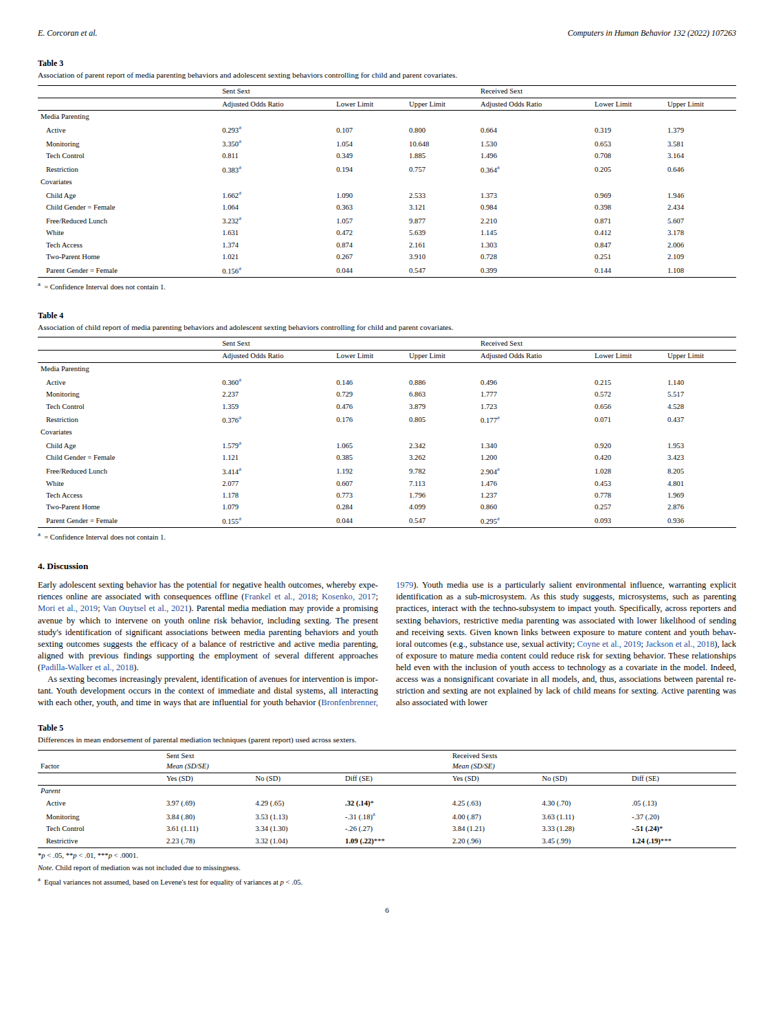E. Corcoran et al.
Computers in Human Behavior 132 (2022) 107263
Table 3
Association of parent report of media parenting behaviors and adolescent sexting behaviors controlling for child and parent covariates.
| | Sent Sext | Received Sext |
| --- | --- | --- |
| | Adjusted Odds Ratio | Lower Limit | Upper Limit | Adjusted Odds Ratio | Lower Limit | Upper Limit |
| Media Parenting | | | | | | |
| Active | 0.293 a | 0.107 | 0.800 | 0.664 | 0.319 | 1.379 |
| Monitoring | 3.350 a | 1.054 | 10.648 | 1.530 | 0.653 | 3.581 |
| Tech Control | 0.811 | 0.349 | 1.885 | 1.496 | 0.708 | 3.164 |
| Restriction | 0.383 a | 0.194 | 0.757 | 0.364 a | 0.205 | 0.646 |
| Covariates | | | | | | |
| Child Age | 1.662 a | 1.090 | 2.533 | 1.373 | 0.969 | 1.946 |
| Child Gender = Female | 1.064 | 0.363 | 3.121 | 0.984 | 0.398 | 2.434 |
| Free/Reduced Lunch | 3.232 a | 1.057 | 9.877 | 2.210 | 0.871 | 5.607 |
| White | 1.631 | 0.472 | 5.639 | 1.145 | 0.412 | 3.178 |
| Tech Access | 1.374 | 0.874 | 2.161 | 1.303 | 0.847 | 2.006 |
| Two-Parent Home | 1.021 | 0.267 | 3.910 | 0.728 | 0.251 | 2.109 |
| Parent Gender = Female | 0.156 a | 0.044 | 0.547 | 0.399 | 0.144 | 1.108 |
a = Confidence Interval does not contain 1.
Table 4
Association of child report of media parenting behaviors and adolescent sexting behaviors controlling for child and parent covariates.
| | Sent Sext | Received Sext |
| --- | --- | --- |
| | Adjusted Odds Ratio | Lower Limit | Upper Limit | Adjusted Odds Ratio | Lower Limit | Upper Limit |
| Media Parenting | | | | | | |
| Active | 0.360 a | 0.146 | 0.886 | 0.496 | 0.215 | 1.140 |
| Monitoring | 2.237 | 0.729 | 6.863 | 1.777 | 0.572 | 5.517 |
| Tech Control | 1.359 | 0.476 | 3.879 | 1.723 | 0.656 | 4.528 |
| Restriction | 0.376 a | 0.176 | 0.805 | 0.177 a | 0.071 | 0.437 |
| Covariates | | | | | | |
| Child Age | 1.579 a | 1.065 | 2.342 | 1.340 | 0.920 | 1.953 |
| Child Gender = Female | 1.121 | 0.385 | 3.262 | 1.200 | 0.420 | 3.423 |
| Free/Reduced Lunch | 3.414 a | 1.192 | 9.782 | 2.904 a | 1.028 | 8.205 |
| White | 2.077 | 0.607 | 7.113 | 1.476 | 0.453 | 4.801 |
| Tech Access | 1.178 | 0.773 | 1.796 | 1.237 | 0.778 | 1.969 |
| Two-Parent Home | 1.079 | 0.284 | 4.099 | 0.860 | 0.257 | 2.876 |
| Parent Gender = Female | 0.155 a | 0.044 | 0.547 | 0.295 a | 0.093 | 0.936 |
a = Confidence Interval does not contain 1.
4. Discussion
Early adolescent sexting behavior has the potential for negative health outcomes, whereby experiences online are associated with consequences offline (Frankel et al., 2018; Kosenko, 2017; Mori et al., 2019; Van Ouytsel et al., 2021). Parental media mediation may provide a promising avenue by which to intervene on youth online risk behavior, including sexting. The present study's identification of significant associations between media parenting behaviors and youth sexting outcomes suggests the efficacy of a balance of restrictive and active media parenting, aligned with previous findings supporting the employment of several different approaches (Padilla-Walker et al., 2018).
As sexting becomes increasingly prevalent, identification of avenues for intervention is important. Youth development occurs in the context of immediate and distal systems, all interacting with each other, youth, and time in ways that are influential for youth behavior (Bronfenbrenner, 1979). Youth media use is a particularly salient environmental influence, warranting explicit identification as a sub-microsystem. As this study suggests, microsystems, such as parenting practices, interact with the techno-subsystem to impact youth. Specifically, across reporters and sexting behaviors, restrictive media parenting was associated with lower likelihood of sending and receiving sexts. Given known links between exposure to mature content and youth behavioral outcomes (e.g., substance use, sexual activity; Coyne et al., 2019; Jackson et al., 2018), lack of exposure to mature media content could reduce risk for sexting behavior. These relationships held even with the inclusion of youth access to technology as a covariate in the model. Indeed, access was a nonsignificant covariate in all models, and, thus, associations between parental restriction and sexting are not explained by lack of child means for sexting. Active parenting was also associated with lower
Table 5
Differences in mean endorsement of parental mediation techniques (parent report) used across sexters.
| Factor | Sent Sext Mean (SD/SE) | Received Sexts Mean (SD/SE) |
| --- | --- | --- |
| | Yes (SD) | No (SD) | Diff (SE) | Yes (SD) | No (SD) | Diff (SE) |
| Parent | | | | | | |
| Active | 3.97 (.69) | 4.29 (.65) | .32 (.14) * | 4.25 (.63) | 4.30 (.70) | .05 (.13) |
| Monitoring | 3.84 (.80) | 3.53 (1.13) | -.31 (.18) a | 4.00 (.87) | 3.63 (1.11) | -.37 (.20) |
| Tech Control | 3.61 (1.11) | 3.34 (1.30) | -.26 (.27) | 3.84 (1.21) | 3.33 (1.28) | -.51 (.24) * |
| Restrictive | 2.23 (.78) | 3.32 (1.04) | 1.09 (.22) *** | 2.20 (.96) | 3.45 (.99) | 1.24 (.19) *** |
*p < .05, **p < .01, ***p < .0001.
Note. Child report of mediation was not included due to missingness.
a Equal variances not assumed, based on Levene's test for equality of variances at p < .05.
6